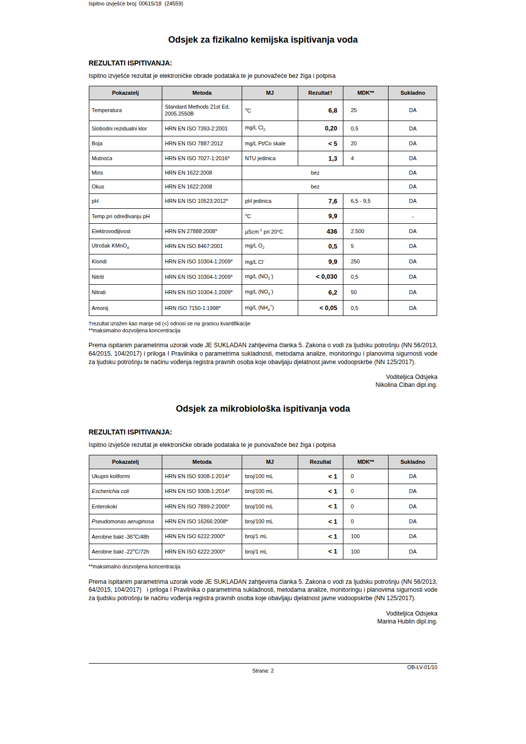Ispitno izvješće broj: 00615/18 (24559)
Odsjek za fizikalno kemijska ispitivanja voda
REZULTATI ISPITIVANJA:
Ispitno izvješće rezultat je elektroničke obrade podataka te je punovažeće bez žiga i potpisa
| Pokazatelj | Metoda | MJ | Rezultat† | MDK** | Sukladno |
| --- | --- | --- | --- | --- | --- |
| Temperatura | Standard Methods 21st Ed. 2005.2550B | o C | 6,8 | 25 | DA |
| Slobodni rezidualni klor | HRN EN ISO 7393-2:2001 | mg/L Cl 2 | 0,20 | 0,5 | DA |
| Boja | HRN EN ISO 7887:2012 | mg/L Pt/Co skale | < 5 | 20 | DA |
| Mutnoća | HRN EN ISO 7027-1:2016* | NTU jedinica | 1,3 | 4 | DA |
| Miris | HRN EN 1622:2008 | bez | DA |
| Okus | HRN EN 1622:2008 | bez | DA |
| pH | HRN EN ISO 10523:2012* | pH jedinica | 7,6 | 6,5 - 9,5 | DA |
| Temp.pri određivanju pH | | o C | 9,9 | | - |
| Elektrovodljivost | HRN EN 27888:2008* | µScm -1 pri 20°C | 436 | 2.500 | DA |
| Utrošak KMnO 4 | HRN EN ISO 8467:2001 | mg/L O 2 | 0,5 | 5 | DA |
| Kloridi | HRN EN ISO 10304-1:2009* | mg/L Cl - | 9,9 | 250 | DA |
| Nitriti | HRN EN ISO 10304-1:2009* | mg/L (NO 2 - ) | < 0,030 | 0,5 | DA |
| Nitrati | HRN EN ISO 10304-1:2009* | mg/L (NO 3 - ) | 6,2 | 50 | DA |
| Amonij | HRN ISO 7150-1:1998* | mg/L (NH 4 + ) | < 0,05 | 0,5 | DA |
†rezultat izražen kao manje od (<) odnosi se na granicu kvantifikacije
**maksimalno dozvoljena koncentracija
Prema ispitanim parametrima uzorak vode JE SUKLADAN zahtjevima članka 5. Zakona o vodi za ljudsku potrošnju (NN 56/2013, 64/2015, 104/2017) i priloga I Pravilnika o parametrima sukladnosti, metodama analize, monitoringu i planovima sigurnosti vode za ljudsku potrošnju te načinu vođenja registra pravnih osoba koje obavljaju djelatnost javne vodoopskrbe (NN 125/2017).
Voditeljica Odsjeka
Nikolina Ciban dipl.ing.
Odsjek za mikrobiološka ispitivanja voda
REZULTATI ISPITIVANJA:
Ispitno izvješće rezultat je elektroničke obrade podataka te je punovažeće bez žiga i potpisa
| Pokazatelj | Metoda | MJ | Rezultat | MDK** | Sukladno |
| --- | --- | --- | --- | --- | --- |
| Ukupni koliformi | HRN EN ISO 9308-1:2014* | broj/100 mL | < 1 | 0 | DA |
| Escherichia coli | HRN EN ISO 9308-1:2014* | broj/100 mL | < 1 | 0 | DA |
| Enterokoki | HRN EN ISO 7899-2:2000* | broj/100 mL | < 1 | 0 | DA |
| Pseudomonas aeruginosa | HRN EN ISO 16266:2008* | broj/100 mL | < 1 | 0 | DA |
| Aerobne bakt -36 o C/48h | HRN EN ISO 6222:2000* | broj/1 mL | < 1 | 100 | DA |
| Aerobne bakt -22 o C/72h | HRN EN ISO 6222:2000* | broj/1 mL | < 1 | 100 | DA |
**maksimalno dozvoljena koncentracija
Prema ispitanim parametrima uzorak vode JE SUKLADAN zahtjevima članka 5. Zakona o vodi za ljudsku potrošnju (NN 56/2013, 64/2015, 104/2017) i priloga I Pravilnika o parametrima sukladnosti, metodama analize, monitoringu i planovima sigurnosti vode za ljudsku potrošnju te načinu vođenja registra pravnih osoba koje obavljaju djelatnost javne vodoopskrbe (NN 125/2017).
Voditeljica Odsjeka
Marina Hublin dipl.ing.
Strana: 2
OB-LV-01/10